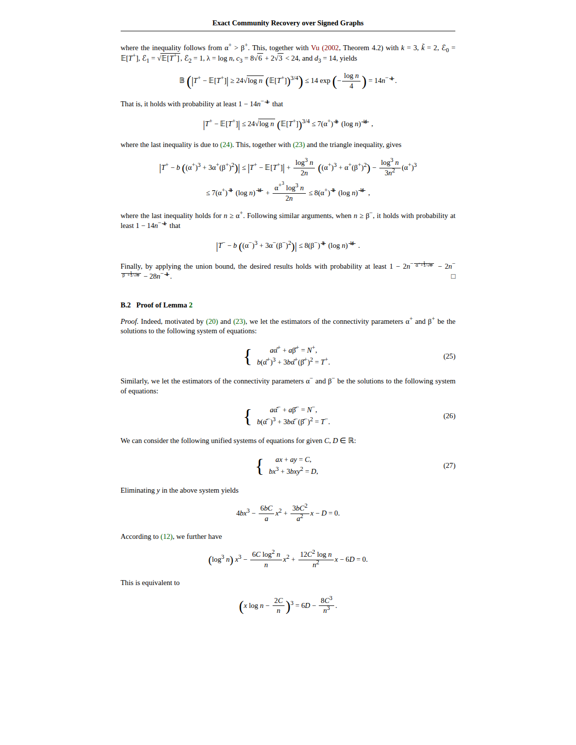Exact Community Recovery over Signed Graphs
where the inequality follows from α+ > β+. This, together with Vu (2002, Theorem 4.2) with k = 3, k̃ = 2, ℰ0 = 𝔼[T+], ℰ1 = √𝔼[T+], ℰ2 = 1, λ = log n, c3 = 8√6 + 2√3 < 24, and d3 = 14, yields
𝔹 (|T+ − 𝔼[T+]| ≥ 24√log n (𝔼[T+])3/4) ≤ 14 exp (−log n 4) = 14n−14.
That is, it holds with probability at least 1 − 14n−14 that
|T+ − 𝔼[T+]| ≤ 24√log n (𝔼[T+])3/4 ≤ 7(α+)94 (log n)114 ,
where the last inequality is due to (24). This, together with (23) and the triangle inequality, gives
|T+ − b ((α+)3 + 3α+(β+)2)| ≤ |T+ − 𝔼[T+]| + log3 n 2n ((α+)3 + α+(β+)2) − log3 n 3n2(α+)3
≤ 7(α+)94 (log n)114 + α+3 log3 n 2n ≤ 8(α+)94 (log n)114 ,
where the last inequality holds for n ≥ α+. Following similar arguments, when n ≥ β−, it holds with probability at least 1 − 14n−14 that
|T− − b ((α−)3 + 3α−(β−)2)| ≤ 8(β−)94 (log n)114 .
Finally, by applying the union bound, the desired results holds with probability at least 1 − 2n−1 α++1/√n − 2n−1 β−+1/√n − 28n−14. □
B.2 Proof of Lemma 2
Proof. Indeed, motivated by (20) and (23), we let the estimators of the connectivity parameters α+ and β+ be the solutions to the following system of equations:
{
| a α̂ + + a β̂ + = N + , |
| b (α̂ + ) 3 + 3 b α̂ + (β̂ + ) 2 = T + . |
(25)
Similarly, we let the estimators of the connectivity parameters α− and β− be the solutions to the following system of equations:
{
| a α̂ − + a β̂ − = N − , |
| b (α̂ − ) 3 + 3 b α̂ − (β̂ − ) 2 = T − . |
(26)
We can consider the following unified systems of equations for given C, D ∈ ℝ:
{
| ax + ay = C , |
| bx 3 + 3 bxy 2 = D , |
(27)
Eliminating y in the above system yields
4bx3 − 6bC a x2 + 3bC2 a2 x − D = 0.
According to (12), we further have
(log3 n) x3 − 6C log2 n n x2 + 12C2 log n n2 x − 6D = 0.
This is equivalent to
(x log n − 2C n)3 = 6D − 8C3 n3.